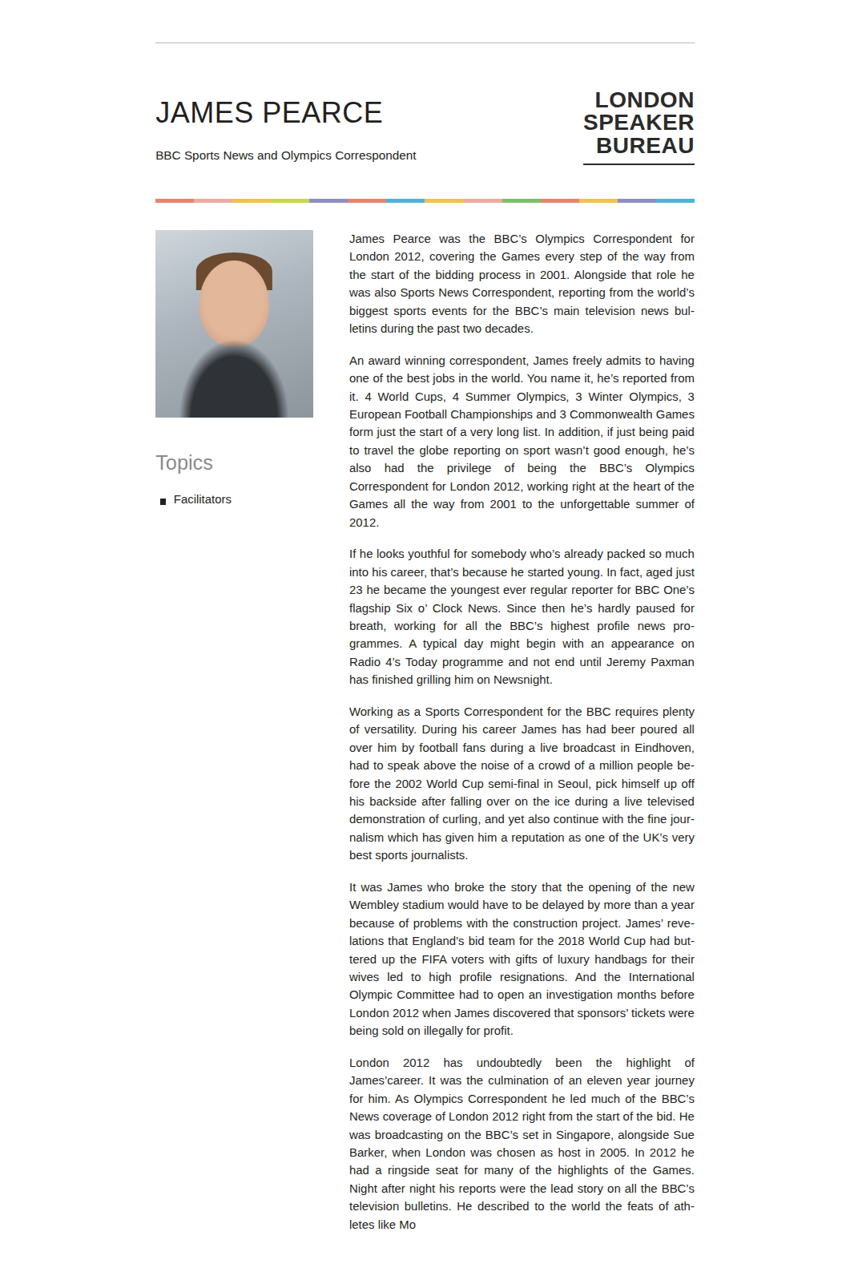JAMES PEARCE
BBC Sports News and Olympics Correspondent
LONDON SPEAKER BUREAU
Topics
Facilitators
James Pearce was the BBC’s Olympics Correspondent for London 2012, covering the Games every step of the way from the start of the bidding process in 2001. Alongside that role he was also Sports News Correspondent, reporting from the world’s biggest sports events for the BBC’s main television news bulletins during the past two decades.
An award winning correspondent, James freely admits to having one of the best jobs in the world. You name it, he’s reported from it. 4 World Cups, 4 Summer Olympics, 3 Winter Olympics, 3 European Football Championships and 3 Commonwealth Games form just the start of a very long list. In addition, if just being paid to travel the globe reporting on sport wasn’t good enough, he’s also had the privilege of being the BBC’s Olympics Correspondent for London 2012, working right at the heart of the Games all the way from 2001 to the unforgettable summer of 2012.
If he looks youthful for somebody who’s already packed so much into his career, that’s because he started young. In fact, aged just 23 he became the youngest ever regular reporter for BBC One’s flagship Six o’ Clock News. Since then he’s hardly paused for breath, working for all the BBC’s highest profile news programmes. A typical day might begin with an appearance on Radio 4’s Today programme and not end until Jeremy Paxman has finished grilling him on Newsnight.
Working as a Sports Correspondent for the BBC requires plenty of versatility. During his career James has had beer poured all over him by football fans during a live broadcast in Eindhoven, had to speak above the noise of a crowd of a million people before the 2002 World Cup semi-final in Seoul, pick himself up off his backside after falling over on the ice during a live televised demonstration of curling, and yet also continue with the fine journalism which has given him a reputation as one of the UK’s very best sports journalists.
It was James who broke the story that the opening of the new Wembley stadium would have to be delayed by more than a year because of problems with the construction project. James’ revelations that England’s bid team for the 2018 World Cup had buttered up the FIFA voters with gifts of luxury handbags for their wives led to high profile resignations. And the International Olympic Committee had to open an investigation months before London 2012 when James discovered that sponsors’ tickets were being sold on illegally for profit.
London 2012 has undoubtedly been the highlight of James’career. It was the culmination of an eleven year journey for him. As Olympics Correspondent he led much of the BBC’s News coverage of London 2012 right from the start of the bid. He was broadcasting on the BBC’s set in Singapore, alongside Sue Barker, when London was chosen as host in 2005. In 2012 he had a ringside seat for many of the highlights of the Games. Night after night his reports were the lead story on all the BBC’s television bulletins. He described to the world the feats of athletes like Mo